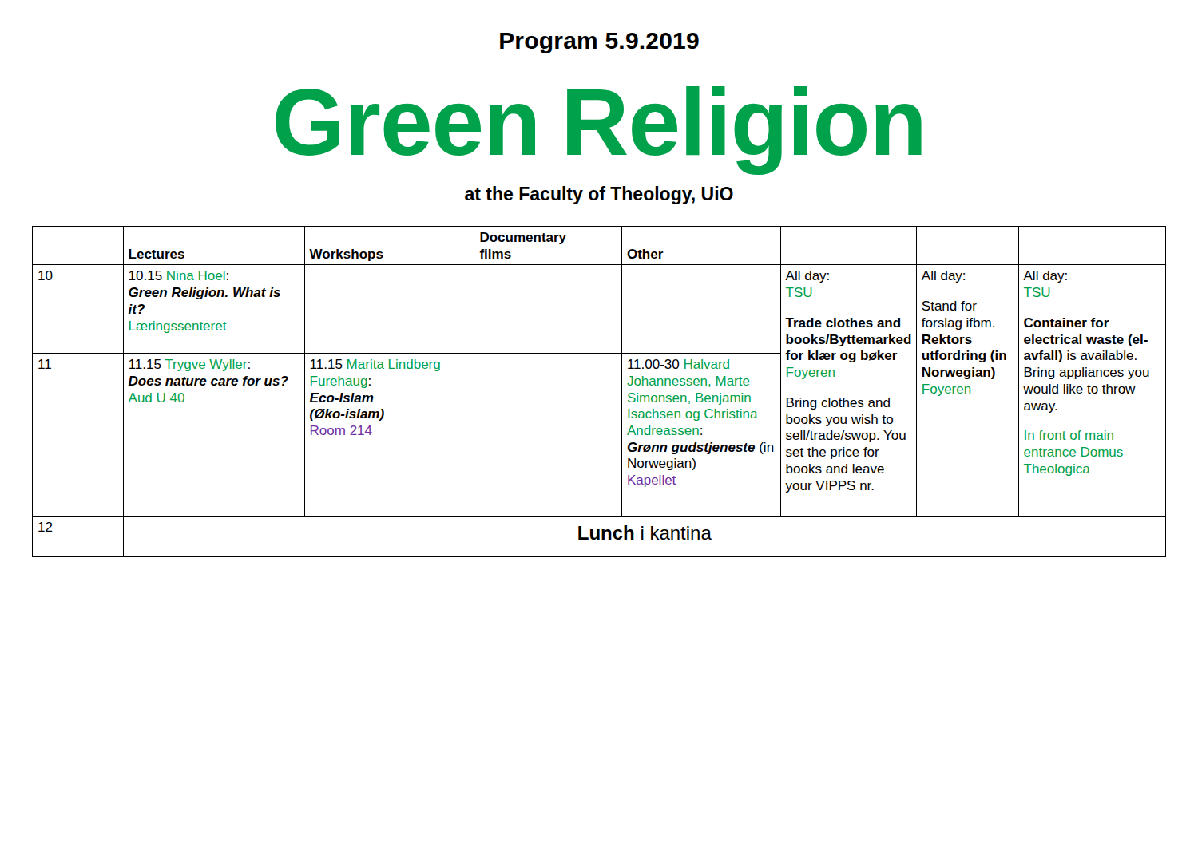Program 5.9.2019
Green Religion
at the Faculty of Theology, UiO
| | Lectures | Workshops | Documentary films | Other | | | |
| --- | --- | --- | --- | --- | --- | --- | --- |
| 10 | 10.15 Nina Hoel : Green Religion. What is it? Læringssenteret | | | | All day: TSU Trade clothes and books/Byttemarked for klær og bøker Foyeren Bring clothes and books you wish to sell/trade/swop. You set the price for books and leave your VIPPS nr. | All day: Stand for forslag ifbm. Rektors utfordring (in Norwegian) Foyeren | All day: TSU Container for electrical waste (el-avfall) is available. Bring appliances you would like to throw away. In front of main entrance Domus Theologica |
| 11 | 11.15 Trygve Wyller : Does nature care for us? Aud U 40 | 11.15 Marita Lindberg Furehaug : Eco-Islam (Øko-islam) Room 214 | | 11.00-30 Halvard Johannessen, Marte Simonsen, Benjamin Isachsen og Christina Andreassen : Grønn gudstjeneste (in Norwegian) Kapellet |
| 12 | Lunch i kantina |